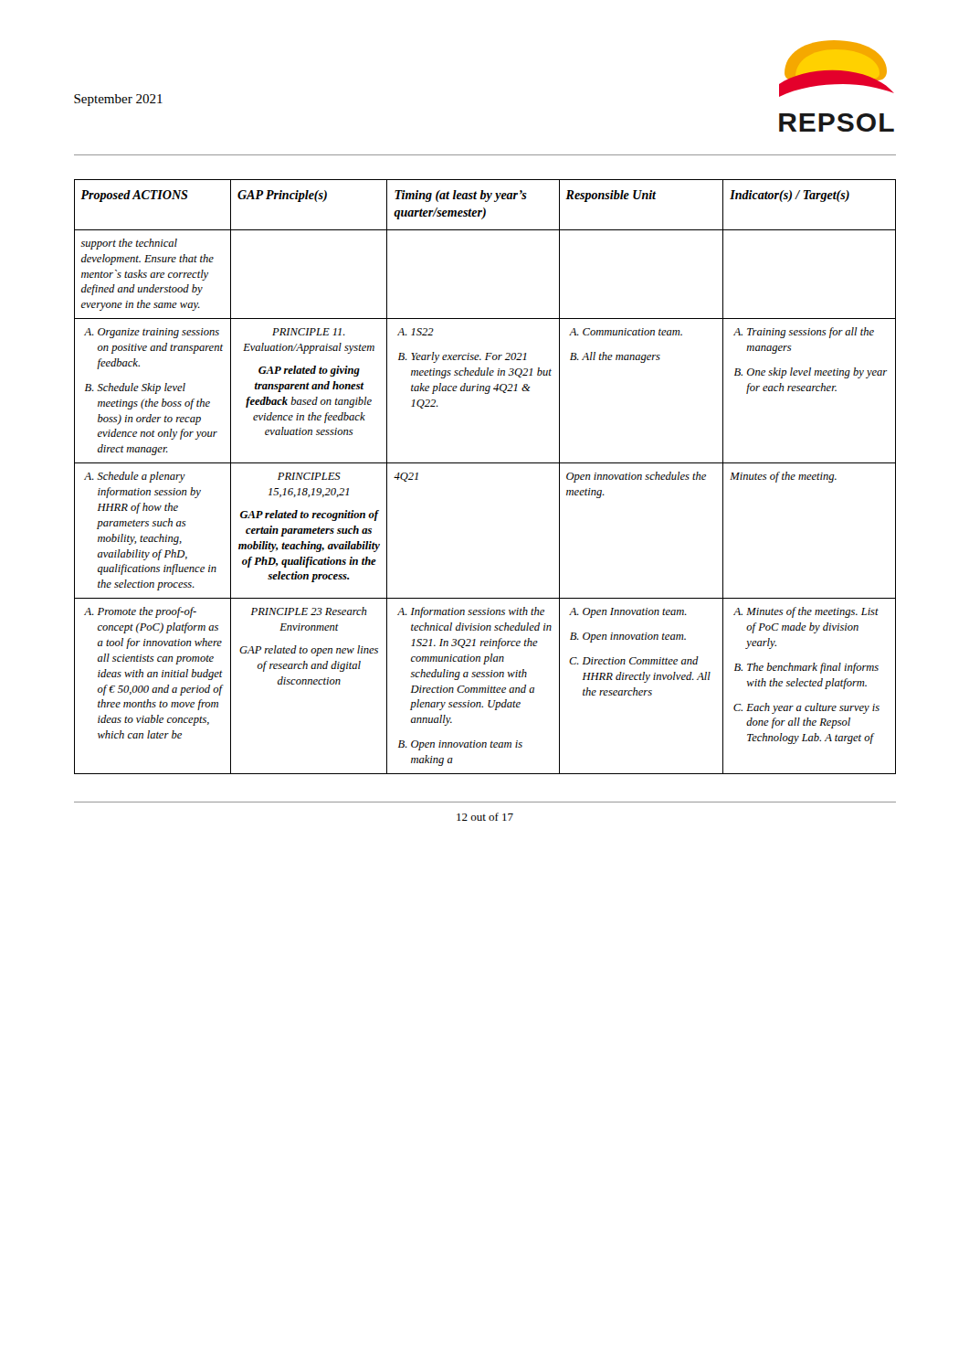September 2021
REPSOL
| Proposed ACTIONS | GAP Principle(s) | Timing (at least by year’s quarter/semester) | Responsible Unit | Indicator(s) / Target(s) |
| --- | --- | --- | --- | --- |
| support the technical development. Ensure that the mentor`s tasks are correctly defined and understood by everyone in the same way. | | | | |
| Organize training sessions on positive and transparent feedback. Schedule Skip level meetings (the boss of the boss) in order to recap evidence not only for your direct manager. | PRINCIPLE 11. Evaluation/Appraisal system GAP related to giving transparent and honest feedback based on tangible evidence in the feedback evaluation sessions | 1S22 Yearly exercise. For 2021 meetings schedule in 3Q21 but take place during 4Q21 & 1Q22. | Communication team. All the managers | Training sessions for all the managers One skip level meeting by year for each researcher. |
| Schedule a plenary information session by HHRR of how the parameters such as mobility, teaching, availability of PhD, qualifications influence in the selection process. | PRINCIPLES 15,16,18,19,20,21 GAP related to recognition of certain parameters such as mobility, teaching, availability of PhD, qualifications in the selection process. | 4Q21 | Open innovation schedules the meeting. | Minutes of the meeting. |
| Promote the proof-of-concept (PoC) platform as a tool for innovation where all scientists can promote ideas with an initial budget of € 50,000 and a period of three months to move from ideas to viable concepts, which can later be | PRINCIPLE 23 Research Environment GAP related to open new lines of research and digital disconnection | Information sessions with the technical division scheduled in 1S21. In 3Q21 reinforce the communication plan scheduling a session with Direction Committee and a plenary session. Update annually. Open innovation team is making a | Open Innovation team. Open innovation team. Direction Committee and HHRR directly involved. All the researchers | Minutes of the meetings. List of PoC made by division yearly. The benchmark final informs with the selected platform. Each year a culture survey is done for all the Repsol Technology Lab. A target of |
12 out of 17